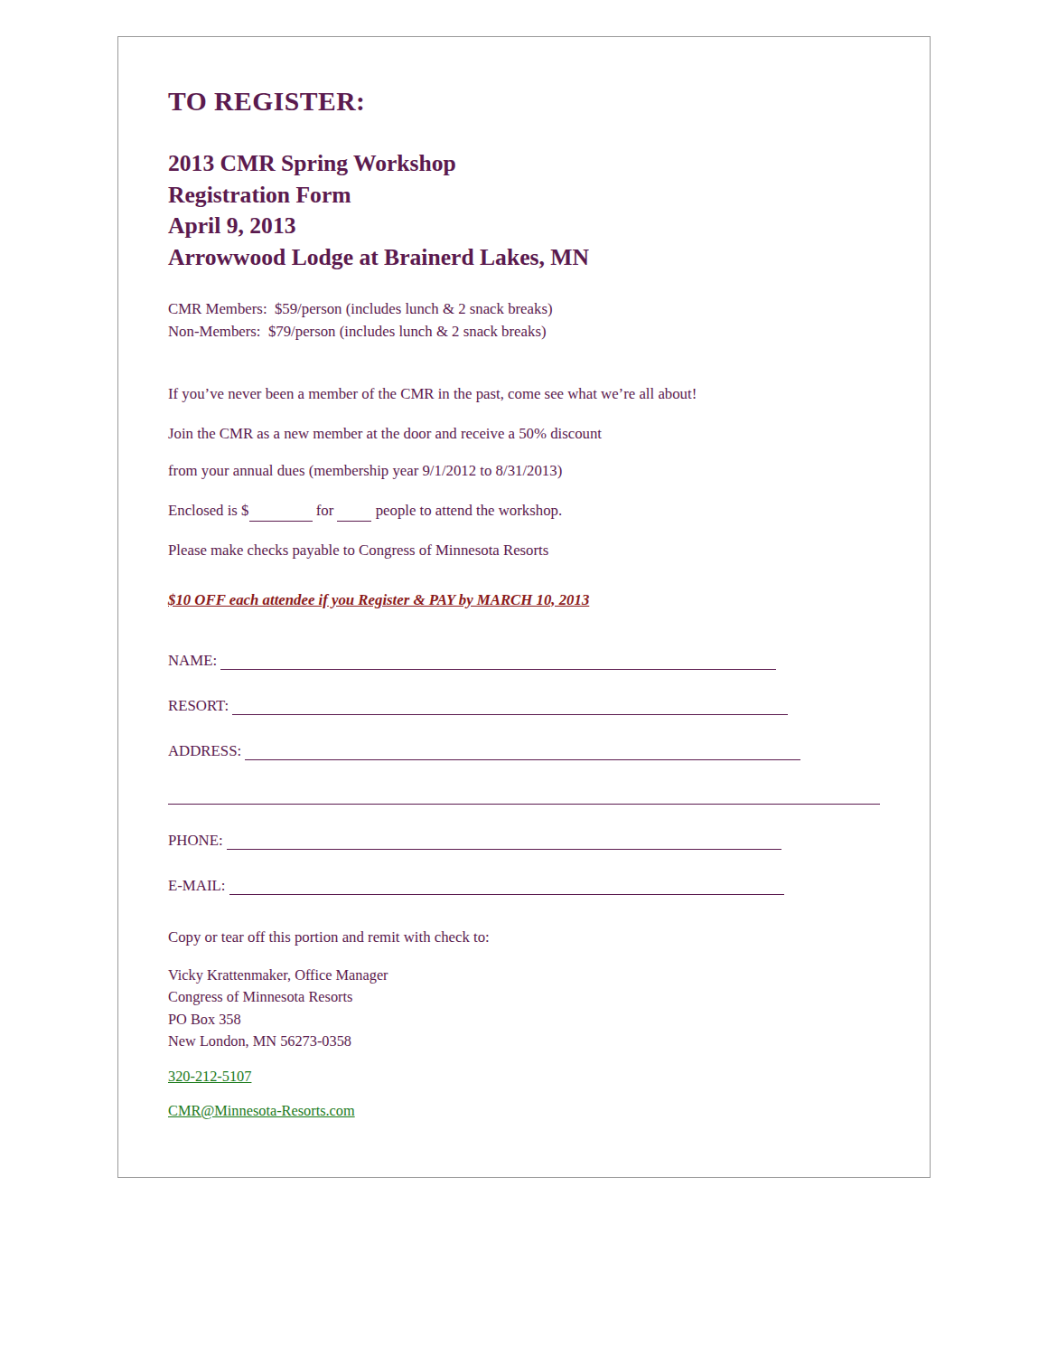TO REGISTER:
2013 CMR Spring Workshop
Registration Form
April 9, 2013
Arrowwood Lodge at Brainerd Lakes, MN
CMR Members: $59/person (includes lunch & 2 snack breaks) Non-Members: $79/person (includes lunch & 2 snack breaks)
If you’ve never been a member of the CMR in the past, come see what we’re all about!
Join the CMR as a new member at the door and receive a 50% discount
from your annual dues (membership year 9/1/2012 to 8/31/2013)
Enclosed is $ for people to attend the workshop.
Please make checks payable to Congress of Minnesota Resorts
$10 OFF each attendee if you Register & PAY by MARCH 10, 2013
NAME:
RESORT:
ADDRESS:
PHONE:
E-MAIL:
Copy or tear off this portion and remit with check to:
Vicky Krattenmaker, Office Manager
Congress of Minnesota Resorts
PO Box 358
New London, MN 56273-0358 320-212-5107 CMR@Minnesota-Resorts.com